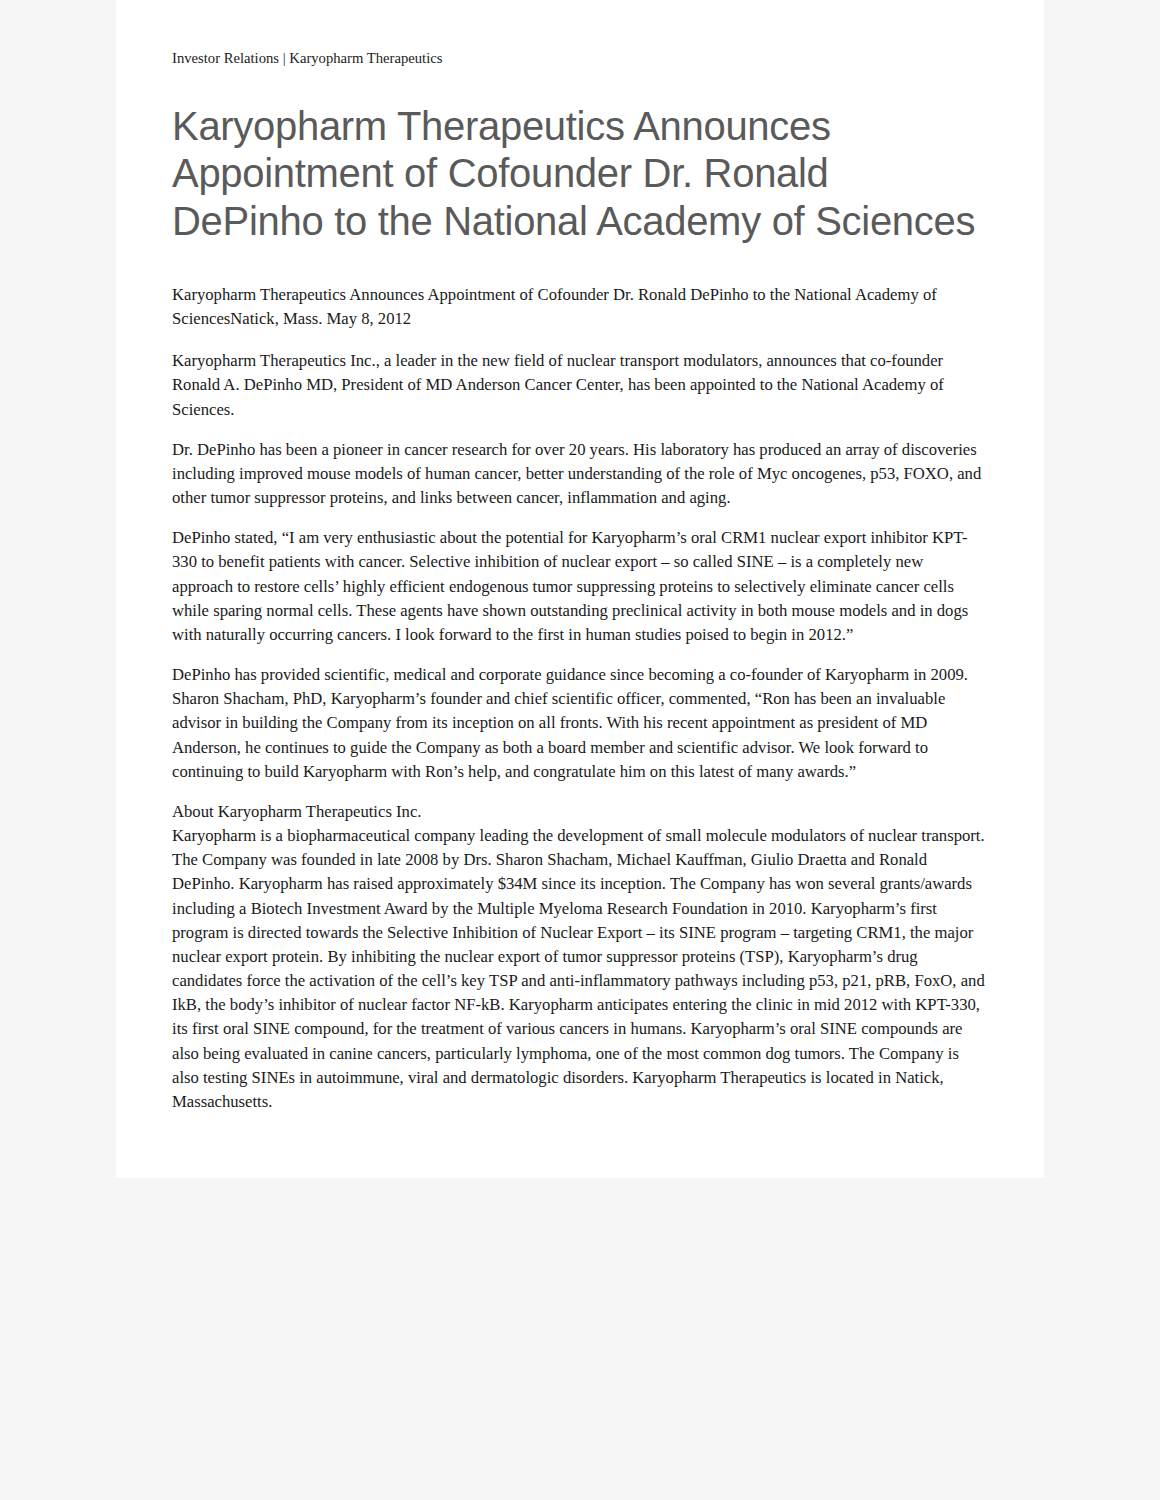Investor Relations | Karyopharm Therapeutics
Karyopharm Therapeutics Announces Appointment of Cofounder Dr. Ronald DePinho to the National Academy of Sciences
Karyopharm Therapeutics Announces Appointment of Cofounder Dr. Ronald DePinho to the National Academy of SciencesNatick, Mass. May 8, 2012
Karyopharm Therapeutics Inc., a leader in the new field of nuclear transport modulators, announces that co-founder Ronald A. DePinho MD, President of MD Anderson Cancer Center, has been appointed to the National Academy of Sciences.
Dr. DePinho has been a pioneer in cancer research for over 20 years. His laboratory has produced an array of discoveries including improved mouse models of human cancer, better understanding of the role of Myc oncogenes, p53, FOXO, and other tumor suppressor proteins, and links between cancer, inflammation and aging.
DePinho stated, “I am very enthusiastic about the potential for Karyopharm’s oral CRM1 nuclear export inhibitor KPT-330 to benefit patients with cancer. Selective inhibition of nuclear export – so called SINE – is a completely new approach to restore cells’ highly efficient endogenous tumor suppressing proteins to selectively eliminate cancer cells while sparing normal cells. These agents have shown outstanding preclinical activity in both mouse models and in dogs with naturally occurring cancers. I look forward to the first in human studies poised to begin in 2012.”
DePinho has provided scientific, medical and corporate guidance since becoming a co-founder of Karyopharm in 2009. Sharon Shacham, PhD, Karyopharm’s founder and chief scientific officer, commented, “Ron has been an invaluable advisor in building the Company from its inception on all fronts. With his recent appointment as president of MD Anderson, he continues to guide the Company as both a board member and scientific advisor. We look forward to continuing to build Karyopharm with Ron’s help, and congratulate him on this latest of many awards.”
About Karyopharm Therapeutics Inc.
Karyopharm is a biopharmaceutical company leading the development of small molecule modulators of nuclear transport. The Company was founded in late 2008 by Drs. Sharon Shacham, Michael Kauffman, Giulio Draetta and Ronald DePinho. Karyopharm has raised approximately $34M since its inception. The Company has won several grants/awards including a Biotech Investment Award by the Multiple Myeloma Research Foundation in 2010. Karyopharm’s first program is directed towards the Selective Inhibition of Nuclear Export – its SINE program – targeting CRM1, the major nuclear export protein. By inhibiting the nuclear export of tumor suppressor proteins (TSP), Karyopharm’s drug candidates force the activation of the cell’s key TSP and anti-inflammatory pathways including p53, p21, pRB, FoxO, and IkB, the body’s inhibitor of nuclear factor NF-kB. Karyopharm anticipates entering the clinic in mid 2012 with KPT-330, its first oral SINE compound, for the treatment of various cancers in humans. Karyopharm’s oral SINE compounds are also being evaluated in canine cancers, particularly lymphoma, one of the most common dog tumors. The Company is also testing SINEs in autoimmune, viral and dermatologic disorders. Karyopharm Therapeutics is located in Natick, Massachusetts.